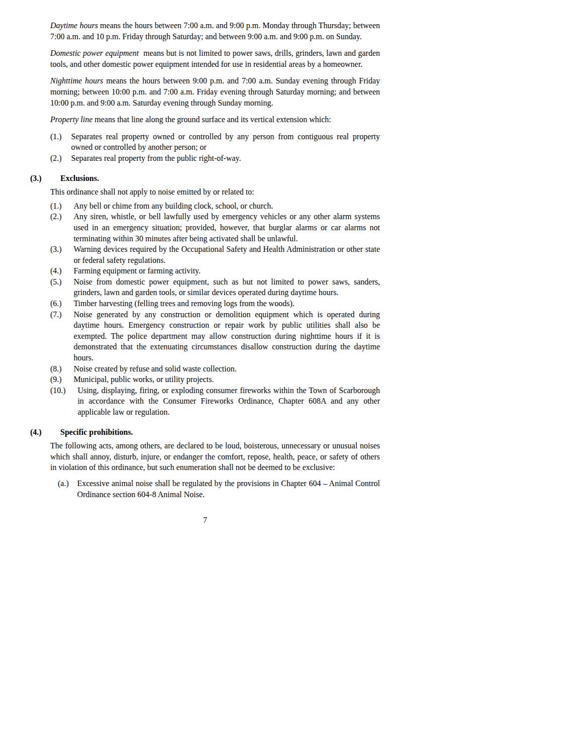Daytime hours means the hours between 7:00 a.m. and 9:00 p.m. Monday through Thursday; between 7:00 a.m. and 10 p.m. Friday through Saturday; and between 9:00 a.m. and 9:00 p.m. on Sunday.
Domestic power equipment means but is not limited to power saws, drills, grinders, lawn and garden tools, and other domestic power equipment intended for use in residential areas by a homeowner.
Nighttime hours means the hours between 9:00 p.m. and 7:00 a.m. Sunday evening through Friday morning; between 10:00 p.m. and 7:00 a.m. Friday evening through Saturday morning; and between 10:00 p.m. and 9:00 a.m. Saturday evening through Sunday morning.
Property line means that line along the ground surface and its vertical extension which:
(1.)
Separates real property owned or controlled by any person from contiguous real property owned or controlled by another person; or
(2.)
Separates real property from the public right-of-way.
(3.)
Exclusions.
This ordinance shall not apply to noise emitted by or related to:
(1.)
Any bell or chime from any building clock, school, or church.
(2.)
Any siren, whistle, or bell lawfully used by emergency vehicles or any other alarm systems used in an emergency situation; provided, however, that burglar alarms or car alarms not terminating within 30 minutes after being activated shall be unlawful.
(3.)
Warning devices required by the Occupational Safety and Health Administration or other state or federal safety regulations.
(4.)
Farming equipment or farming activity.
(5.)
Noise from domestic power equipment, such as but not limited to power saws, sanders, grinders, lawn and garden tools, or similar devices operated during daytime hours.
(6.)
Timber harvesting (felling trees and removing logs from the woods).
(7.)
Noise generated by any construction or demolition equipment which is operated during daytime hours. Emergency construction or repair work by public utilities shall also be exempted. The police department may allow construction during nighttime hours if it is demonstrated that the extenuating circumstances disallow construction during the daytime hours.
(8.)
Noise created by refuse and solid waste collection.
(9.)
Municipal, public works, or utility projects.
(10.)
Using, displaying, firing, or exploding consumer fireworks within the Town of Scarborough in accordance with the Consumer Fireworks Ordinance, Chapter 608A and any other applicable law or regulation.
(4.)
Specific prohibitions.
The following acts, among others, are declared to be loud, boisterous, unnecessary or unusual noises which shall annoy, disturb, injure, or endanger the comfort, repose, health, peace, or safety of others in violation of this ordinance, but such enumeration shall not be deemed to be exclusive:
(a.)
Excessive animal noise shall be regulated by the provisions in Chapter 604 – Animal Control Ordinance section 604-8 Animal Noise.
7